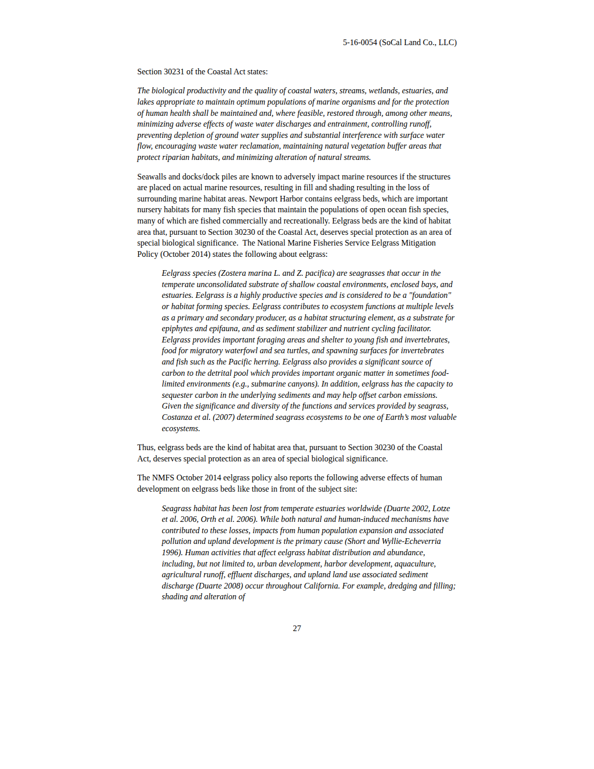5-16-0054 (SoCal Land Co., LLC)
Section 30231 of the Coastal Act states:
The biological productivity and the quality of coastal waters, streams, wetlands, estuaries, and lakes appropriate to maintain optimum populations of marine organisms and for the protection of human health shall be maintained and, where feasible, restored through, among other means, minimizing adverse effects of waste water discharges and entrainment, controlling runoff, preventing depletion of ground water supplies and substantial interference with surface water flow, encouraging waste water reclamation, maintaining natural vegetation buffer areas that protect riparian habitats, and minimizing alteration of natural streams.
Seawalls and docks/dock piles are known to adversely impact marine resources if the structures are placed on actual marine resources, resulting in fill and shading resulting in the loss of surrounding marine habitat areas. Newport Harbor contains eelgrass beds, which are important nursery habitats for many fish species that maintain the populations of open ocean fish species, many of which are fished commercially and recreationally. Eelgrass beds are the kind of habitat area that, pursuant to Section 30230 of the Coastal Act, deserves special protection as an area of special biological significance. The National Marine Fisheries Service Eelgrass Mitigation Policy (October 2014) states the following about eelgrass:
Eelgrass species (Zostera marina L. and Z. pacifica) are seagrasses that occur in the temperate unconsolidated substrate of shallow coastal environments, enclosed bays, and estuaries. Eelgrass is a highly productive species and is considered to be a "foundation" or habitat forming species. Eelgrass contributes to ecosystem functions at multiple levels as a primary and secondary producer, as a habitat structuring element, as a substrate for epiphytes and epifauna, and as sediment stabilizer and nutrient cycling facilitator. Eelgrass provides important foraging areas and shelter to young fish and invertebrates, food for migratory waterfowl and sea turtles, and spawning surfaces for invertebrates and fish such as the Pacific herring. Eelgrass also provides a significant source of carbon to the detrital pool which provides important organic matter in sometimes food-limited environments (e.g., submarine canyons). In addition, eelgrass has the capacity to sequester carbon in the underlying sediments and may help offset carbon emissions. Given the significance and diversity of the functions and services provided by seagrass, Costanza et al. (2007) determined seagrass ecosystems to be one of Earth’s most valuable ecosystems.
Thus, eelgrass beds are the kind of habitat area that, pursuant to Section 30230 of the Coastal Act, deserves special protection as an area of special biological significance.
The NMFS October 2014 eelgrass policy also reports the following adverse effects of human development on eelgrass beds like those in front of the subject site:
Seagrass habitat has been lost from temperate estuaries worldwide (Duarte 2002, Lotze et al. 2006, Orth et al. 2006). While both natural and human-induced mechanisms have contributed to these losses, impacts from human population expansion and associated pollution and upland development is the primary cause (Short and Wyllie-Echeverria 1996). Human activities that affect eelgrass habitat distribution and abundance, including, but not limited to, urban development, harbor development, aquaculture, agricultural runoff, effluent discharges, and upland land use associated sediment discharge (Duarte 2008) occur throughout California. For example, dredging and filling; shading and alteration of
27